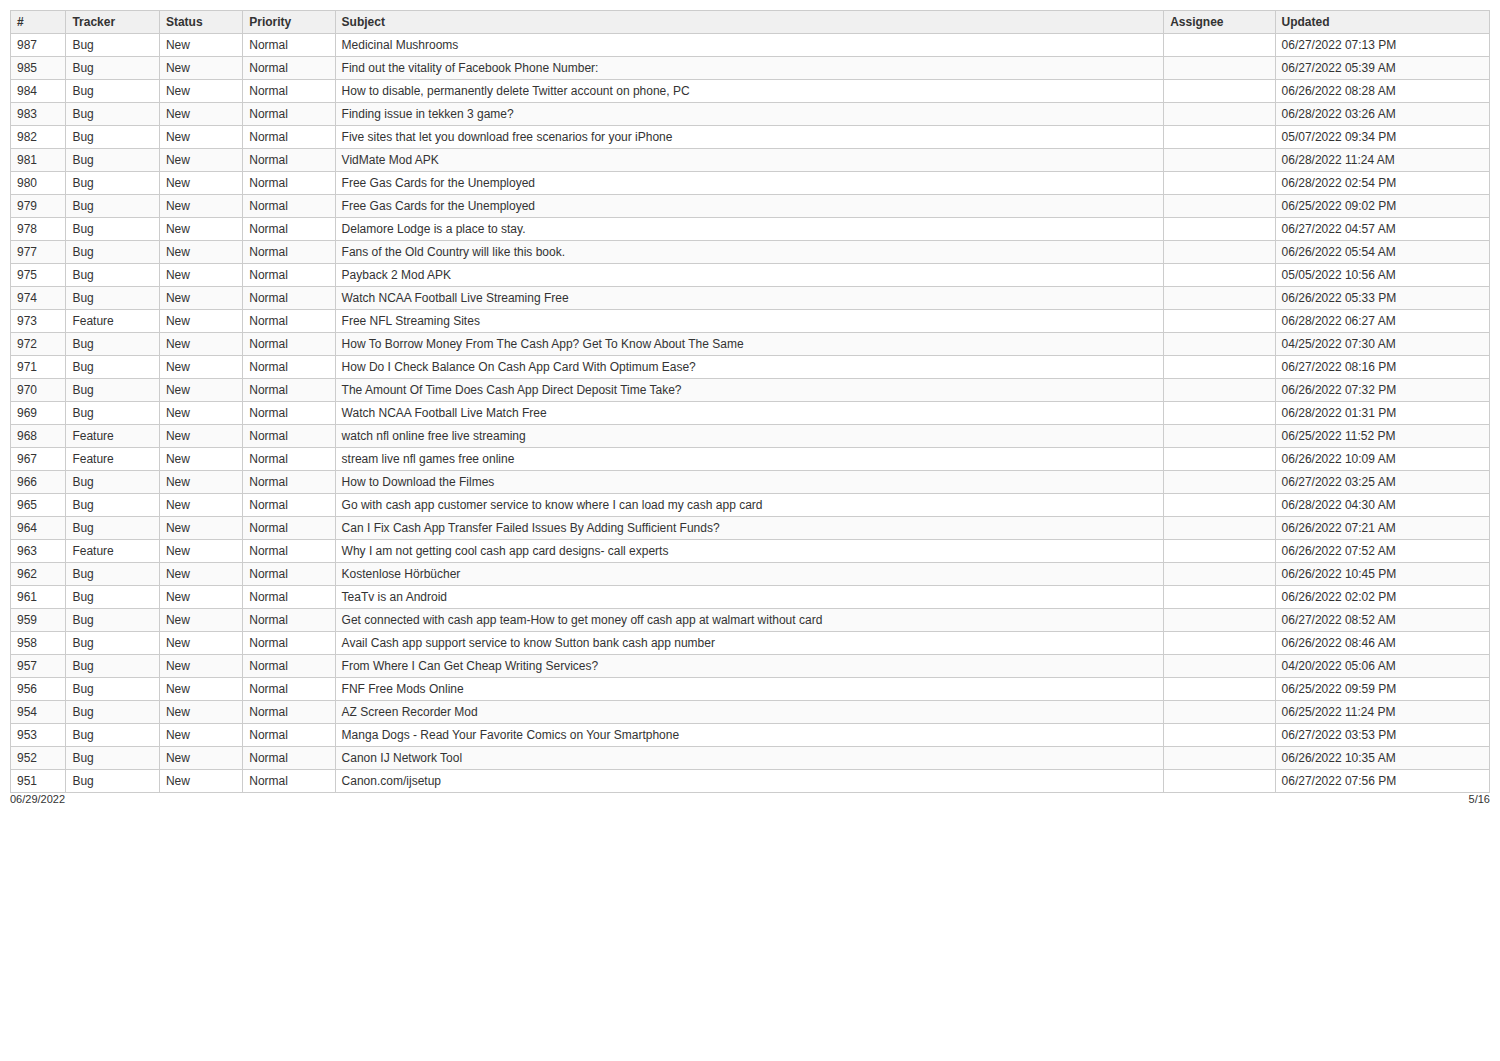| # | Tracker | Status | Priority | Subject | Assignee | Updated |
| --- | --- | --- | --- | --- | --- | --- |
| 987 | Bug | New | Normal | Medicinal Mushrooms | | 06/27/2022 07:13 PM |
| 985 | Bug | New | Normal | Find out the vitality of Facebook Phone Number: | | 06/27/2022 05:39 AM |
| 984 | Bug | New | Normal | How to disable, permanently delete Twitter account on phone, PC | | 06/26/2022 08:28 AM |
| 983 | Bug | New | Normal | Finding issue in tekken 3 game? | | 06/28/2022 03:26 AM |
| 982 | Bug | New | Normal | Five sites that let you download free scenarios for your iPhone | | 05/07/2022 09:34 PM |
| 981 | Bug | New | Normal | VidMate Mod APK | | 06/28/2022 11:24 AM |
| 980 | Bug | New | Normal | Free Gas Cards for the Unemployed | | 06/28/2022 02:54 PM |
| 979 | Bug | New | Normal | Free Gas Cards for the Unemployed | | 06/25/2022 09:02 PM |
| 978 | Bug | New | Normal | Delamore Lodge is a place to stay. | | 06/27/2022 04:57 AM |
| 977 | Bug | New | Normal | Fans of the Old Country will like this book. | | 06/26/2022 05:54 AM |
| 975 | Bug | New | Normal | Payback 2 Mod APK | | 05/05/2022 10:56 AM |
| 974 | Bug | New | Normal | Watch NCAA Football Live Streaming Free | | 06/26/2022 05:33 PM |
| 973 | Feature | New | Normal | Free NFL Streaming Sites | | 06/28/2022 06:27 AM |
| 972 | Bug | New | Normal | How To Borrow Money From The Cash App? Get To Know About The Same | | 04/25/2022 07:30 AM |
| 971 | Bug | New | Normal | How Do I Check Balance On Cash App Card With Optimum Ease? | | 06/27/2022 08:16 PM |
| 970 | Bug | New | Normal | The Amount Of Time Does Cash App Direct Deposit Time Take? | | 06/26/2022 07:32 PM |
| 969 | Bug | New | Normal | Watch NCAA Football Live Match Free | | 06/28/2022 01:31 PM |
| 968 | Feature | New | Normal | watch nfl online free live streaming | | 06/25/2022 11:52 PM |
| 967 | Feature | New | Normal | stream live nfl games free online | | 06/26/2022 10:09 AM |
| 966 | Bug | New | Normal | How to Download the Filmes | | 06/27/2022 03:25 AM |
| 965 | Bug | New | Normal | Go with cash app customer service to know where I can load my cash app card | | 06/28/2022 04:30 AM |
| 964 | Bug | New | Normal | Can I Fix Cash App Transfer Failed Issues By Adding Sufficient Funds? | | 06/26/2022 07:21 AM |
| 963 | Feature | New | Normal | Why I am not getting cool cash app card designs- call experts | | 06/26/2022 07:52 AM |
| 962 | Bug | New | Normal | Kostenlose Hörbücher | | 06/26/2022 10:45 PM |
| 961 | Bug | New | Normal | TeaTv is an Android | | 06/26/2022 02:02 PM |
| 959 | Bug | New | Normal | Get connected with cash app team-How to get money off cash app at walmart without card | | 06/27/2022 08:52 AM |
| 958 | Bug | New | Normal | Avail Cash app support service to know Sutton bank cash app number | | 06/26/2022 08:46 AM |
| 957 | Bug | New | Normal | From Where I Can Get Cheap Writing Services? | | 04/20/2022 05:06 AM |
| 956 | Bug | New | Normal | FNF Free Mods Online | | 06/25/2022 09:59 PM |
| 954 | Bug | New | Normal | AZ Screen Recorder Mod | | 06/25/2022 11:24 PM |
| 953 | Bug | New | Normal | Manga Dogs - Read Your Favorite Comics on Your Smartphone | | 06/27/2022 03:53 PM |
| 952 | Bug | New | Normal | Canon IJ Network Tool | | 06/26/2022 10:35 AM |
| 951 | Bug | New | Normal | Canon.com/ijsetup | | 06/27/2022 07:56 PM |
06/29/2022
5/16